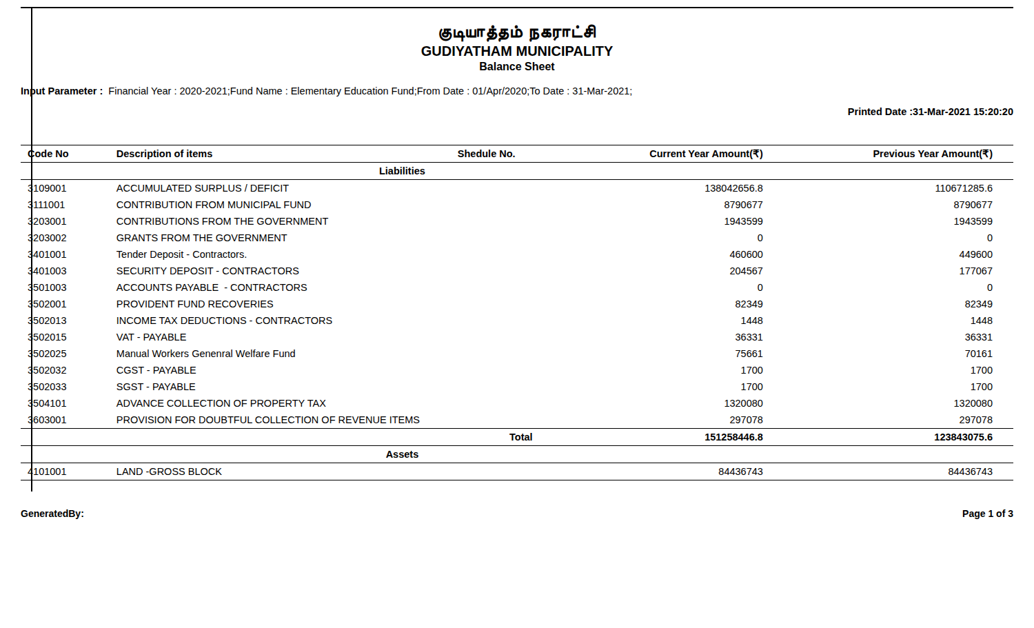குடியாத்தம் நகராட்சி
GUDIYATHAM MUNICIPALITY
Balance Sheet
Input Parameter : Financial Year : 2020-2021;Fund Name : Elementary Education Fund;From Date : 01/Apr/2020;To Date : 31-Mar-2021;
Printed Date :31-Mar-2021 15:20:20
| Code No | Description of items | Shedule No. | Current Year Amount(₹) | Previous Year Amount(₹) |
| --- | --- | --- | --- | --- |
| Liabilities | |
| 3109001 | ACCUMULATED SURPLUS / DEFICIT | | 138042656.8 | 110671285.6 |
| 3111001 | CONTRIBUTION FROM MUNICIPAL FUND | | 8790677 | 8790677 |
| 3203001 | CONTRIBUTIONS FROM THE GOVERNMENT | | 1943599 | 1943599 |
| 3203002 | GRANTS FROM THE GOVERNMENT | | 0 | 0 |
| 3401001 | Tender Deposit - Contractors. | | 460600 | 449600 |
| 3401003 | SECURITY DEPOSIT - CONTRACTORS | | 204567 | 177067 |
| 3501003 | ACCOUNTS PAYABLE - CONTRACTORS | | 0 | 0 |
| 3502001 | PROVIDENT FUND RECOVERIES | | 82349 | 82349 |
| 3502013 | INCOME TAX DEDUCTIONS - CONTRACTORS | | 1448 | 1448 |
| 3502015 | VAT - PAYABLE | | 36331 | 36331 |
| 3502025 | Manual Workers Genenral Welfare Fund | | 75661 | 70161 |
| 3502032 | CGST - PAYABLE | | 1700 | 1700 |
| 3502033 | SGST - PAYABLE | | 1700 | 1700 |
| 3504101 | ADVANCE COLLECTION OF PROPERTY TAX | | 1320080 | 1320080 |
| 3603001 | PROVISION FOR DOUBTFUL COLLECTION OF REVENUE ITEMS | | 297078 | 297078 |
| | | Total | 151258446.8 | 123843075.6 |
| Assets | |
| 4101001 | LAND -GROSS BLOCK | | 84436743 | 84436743 |
GeneratedBy:
Page 1 of 3